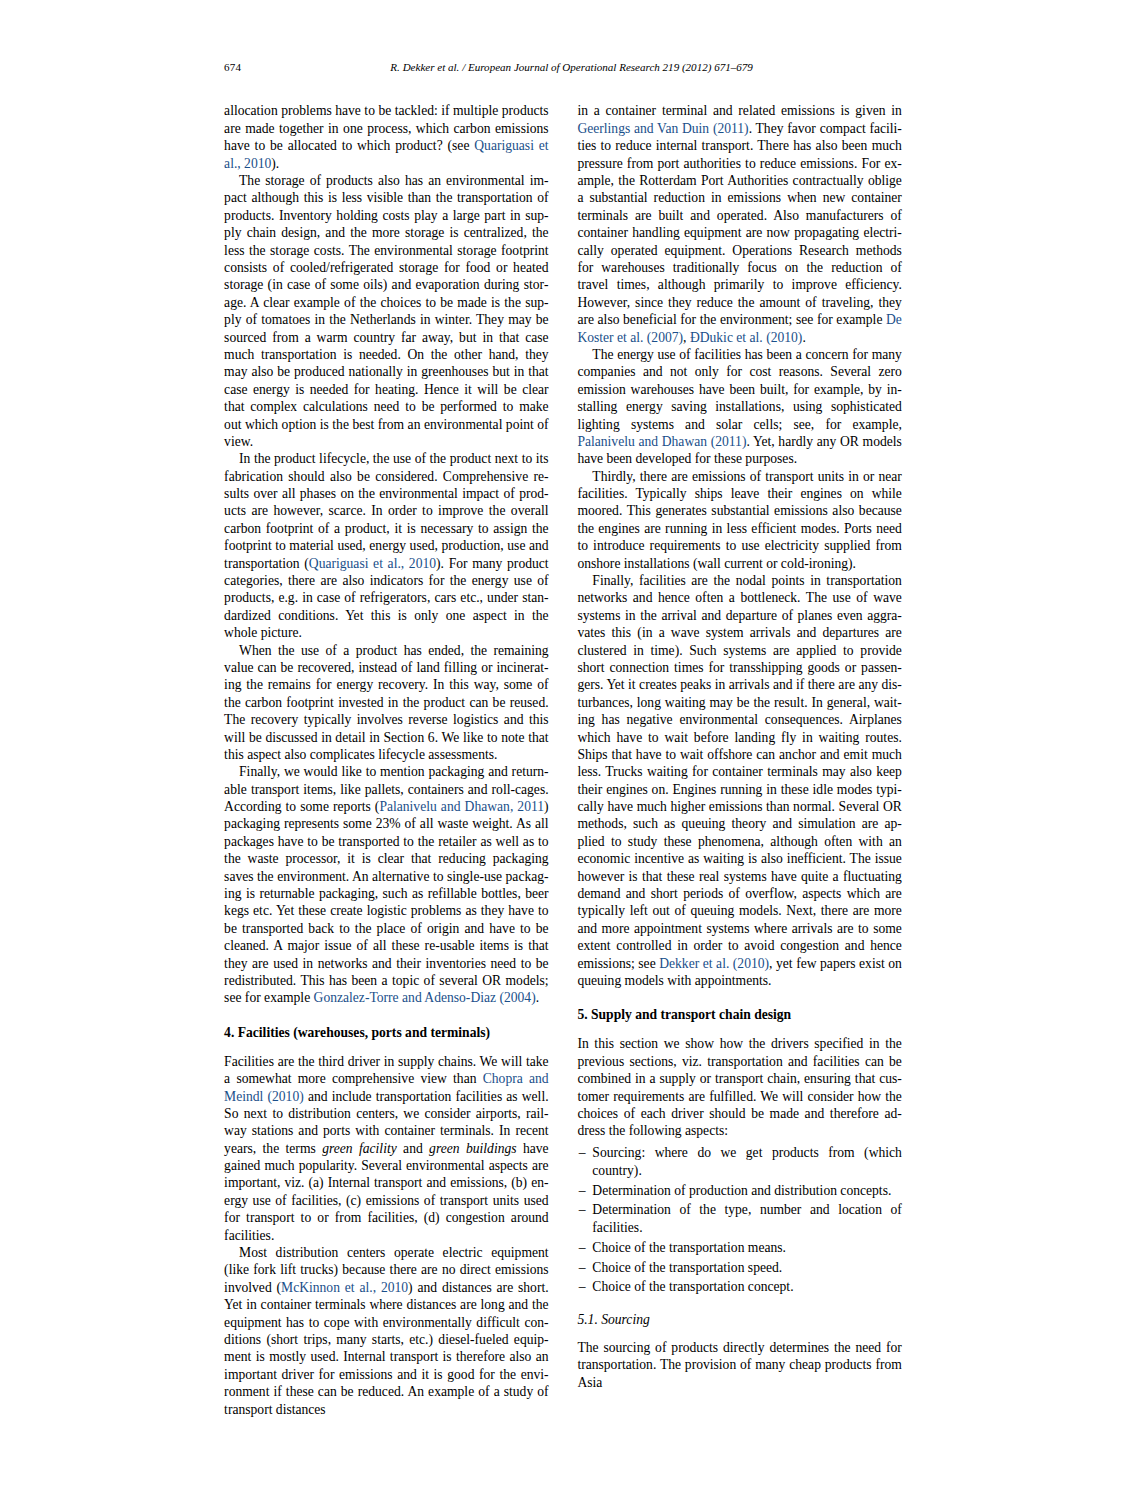674 R. Dekker et al. / European Journal of Operational Research 219 (2012) 671–679
allocation problems have to be tackled: if multiple products are made together in one process, which carbon emissions have to be allocated to which product? (see Quariguasi et al., 2010).
The storage of products also has an environmental impact although this is less visible than the transportation of products. Inventory holding costs play a large part in supply chain design, and the more storage is centralized, the less the storage costs. The environmental storage footprint consists of cooled/refrigerated storage for food or heated storage (in case of some oils) and evaporation during storage. A clear example of the choices to be made is the supply of tomatoes in the Netherlands in winter. They may be sourced from a warm country far away, but in that case much transportation is needed. On the other hand, they may also be produced nationally in greenhouses but in that case energy is needed for heating. Hence it will be clear that complex calculations need to be performed to make out which option is the best from an environmental point of view.
In the product lifecycle, the use of the product next to its fabrication should also be considered. Comprehensive results over all phases on the environmental impact of products are however, scarce. In order to improve the overall carbon footprint of a product, it is necessary to assign the footprint to material used, energy used, production, use and transportation (Quariguasi et al., 2010). For many product categories, there are also indicators for the energy use of products, e.g. in case of refrigerators, cars etc., under standardized conditions. Yet this is only one aspect in the whole picture.
When the use of a product has ended, the remaining value can be recovered, instead of land filling or incinerating the remains for energy recovery. In this way, some of the carbon footprint invested in the product can be reused. The recovery typically involves reverse logistics and this will be discussed in detail in Section 6. We like to note that this aspect also complicates lifecycle assessments.
Finally, we would like to mention packaging and returnable transport items, like pallets, containers and roll-cages. According to some reports (Palanivelu and Dhawan, 2011) packaging represents some 23% of all waste weight. As all packages have to be transported to the retailer as well as to the waste processor, it is clear that reducing packaging saves the environment. An alternative to single-use packaging is returnable packaging, such as refillable bottles, beer kegs etc. Yet these create logistic problems as they have to be transported back to the place of origin and have to be cleaned. A major issue of all these re-usable items is that they are used in networks and their inventories need to be redistributed. This has been a topic of several OR models; see for example Gonzalez-Torre and Adenso-Diaz (2004).
4. Facilities (warehouses, ports and terminals)
Facilities are the third driver in supply chains. We will take a somewhat more comprehensive view than Chopra and Meindl (2010) and include transportation facilities as well. So next to distribution centers, we consider airports, railway stations and ports with container terminals. In recent years, the terms green facility and green buildings have gained much popularity. Several environmental aspects are important, viz. (a) Internal transport and emissions, (b) energy use of facilities, (c) emissions of transport units used for transport to or from facilities, (d) congestion around facilities.
Most distribution centers operate electric equipment (like fork lift trucks) because there are no direct emissions involved (McKinnon et al., 2010) and distances are short. Yet in container terminals where distances are long and the equipment has to cope with environmentally difficult conditions (short trips, many starts, etc.) diesel-fueled equipment is mostly used. Internal transport is therefore also an important driver for emissions and it is good for the environment if these can be reduced. An example of a study of transport distances
in a container terminal and related emissions is given in Geerlings and Van Duin (2011). They favor compact facilities to reduce internal transport. There has also been much pressure from port authorities to reduce emissions. For example, the Rotterdam Port Authorities contractually oblige a substantial reduction in emissions when new container terminals are built and operated. Also manufacturers of container handling equipment are now propagating electrically operated equipment. Operations Research methods for warehouses traditionally focus on the reduction of travel times, although primarily to improve efficiency. However, since they reduce the amount of traveling, they are also beneficial for the environment; see for example De Koster et al. (2007), ÐDukic et al. (2010).
The energy use of facilities has been a concern for many companies and not only for cost reasons. Several zero emission warehouses have been built, for example, by installing energy saving installations, using sophisticated lighting systems and solar cells; see, for example, Palanivelu and Dhawan (2011). Yet, hardly any OR models have been developed for these purposes.
Thirdly, there are emissions of transport units in or near facilities. Typically ships leave their engines on while moored. This generates substantial emissions also because the engines are running in less efficient modes. Ports need to introduce requirements to use electricity supplied from onshore installations (wall current or cold-ironing).
Finally, facilities are the nodal points in transportation networks and hence often a bottleneck. The use of wave systems in the arrival and departure of planes even aggravates this (in a wave system arrivals and departures are clustered in time). Such systems are applied to provide short connection times for transshipping goods or passengers. Yet it creates peaks in arrivals and if there are any disturbances, long waiting may be the result. In general, waiting has negative environmental consequences. Airplanes which have to wait before landing fly in waiting routes. Ships that have to wait offshore can anchor and emit much less. Trucks waiting for container terminals may also keep their engines on. Engines running in these idle modes typically have much higher emissions than normal. Several OR methods, such as queuing theory and simulation are applied to study these phenomena, although often with an economic incentive as waiting is also inefficient. The issue however is that these real systems have quite a fluctuating demand and short periods of overflow, aspects which are typically left out of queuing models. Next, there are more and more appointment systems where arrivals are to some extent controlled in order to avoid congestion and hence emissions; see Dekker et al. (2010), yet few papers exist on queuing models with appointments.
5. Supply and transport chain design
In this section we show how the drivers specified in the previous sections, viz. transportation and facilities can be combined in a supply or transport chain, ensuring that customer requirements are fulfilled. We will consider how the choices of each driver should be made and therefore address the following aspects:
Sourcing: where do we get products from (which country).
Determination of production and distribution concepts.
Determination of the type, number and location of facilities.
Choice of the transportation means.
Choice of the transportation speed.
Choice of the transportation concept.
5.1. Sourcing
The sourcing of products directly determines the need for transportation. The provision of many cheap products from Asia